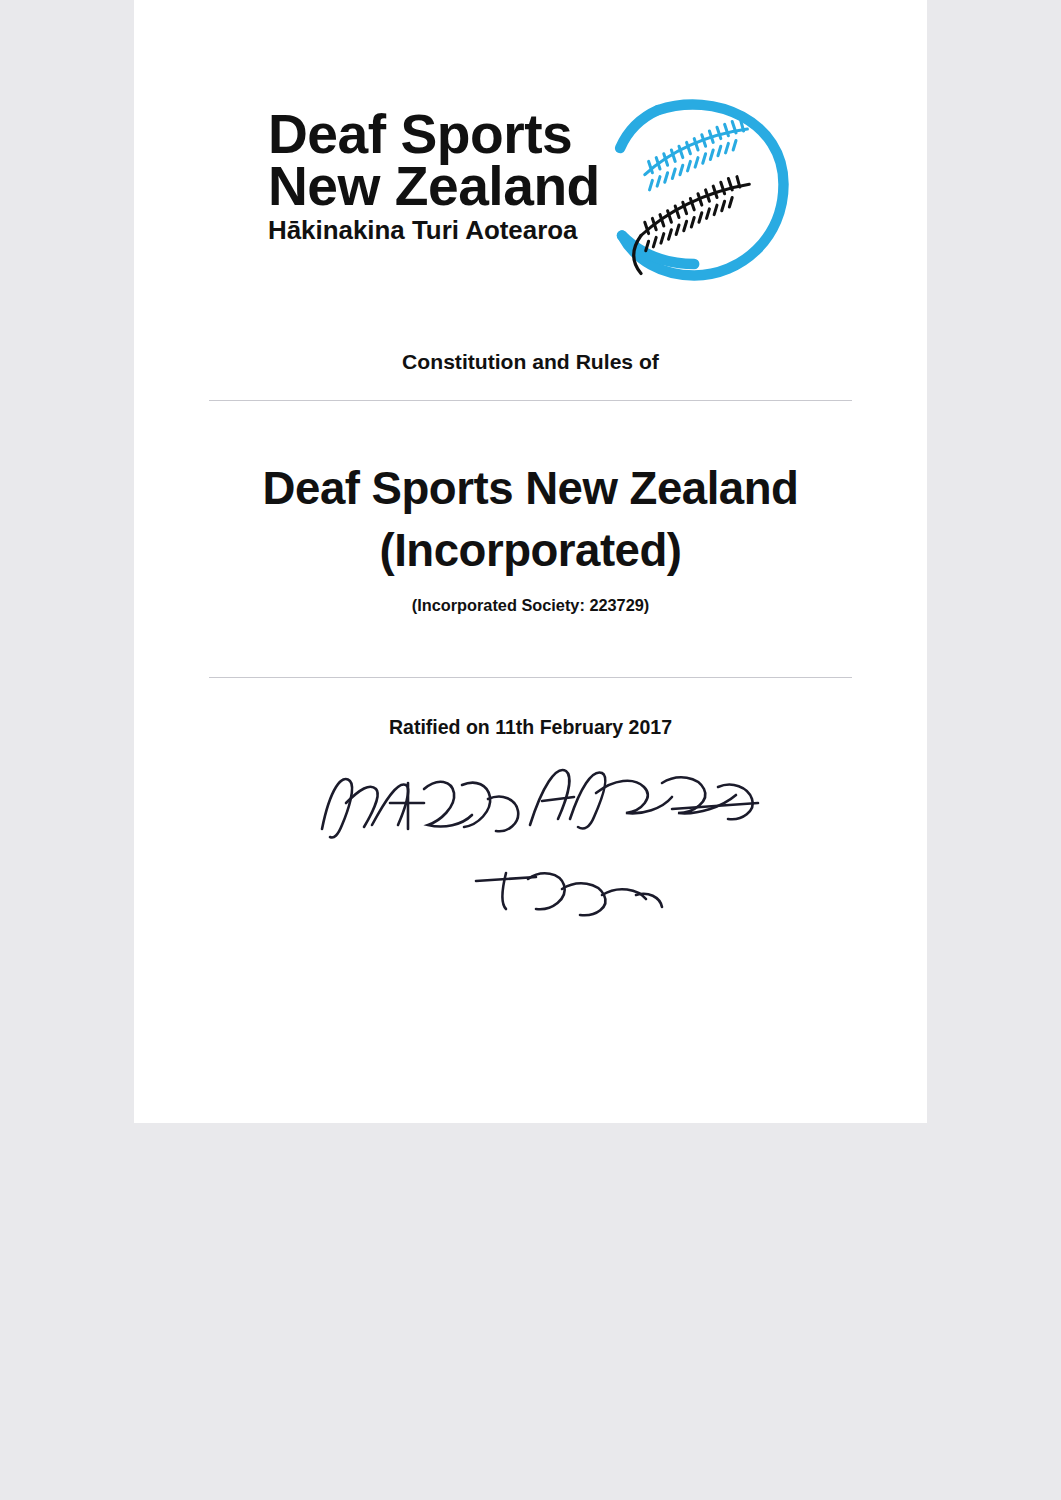Deaf Sports New Zealand Hākinakina Turi Aotearoa
Constitution and Rules of
Deaf Sports New Zealand
(Incorporated)
(Incorporated Society: 223729)
Ratified on 11th February 2017